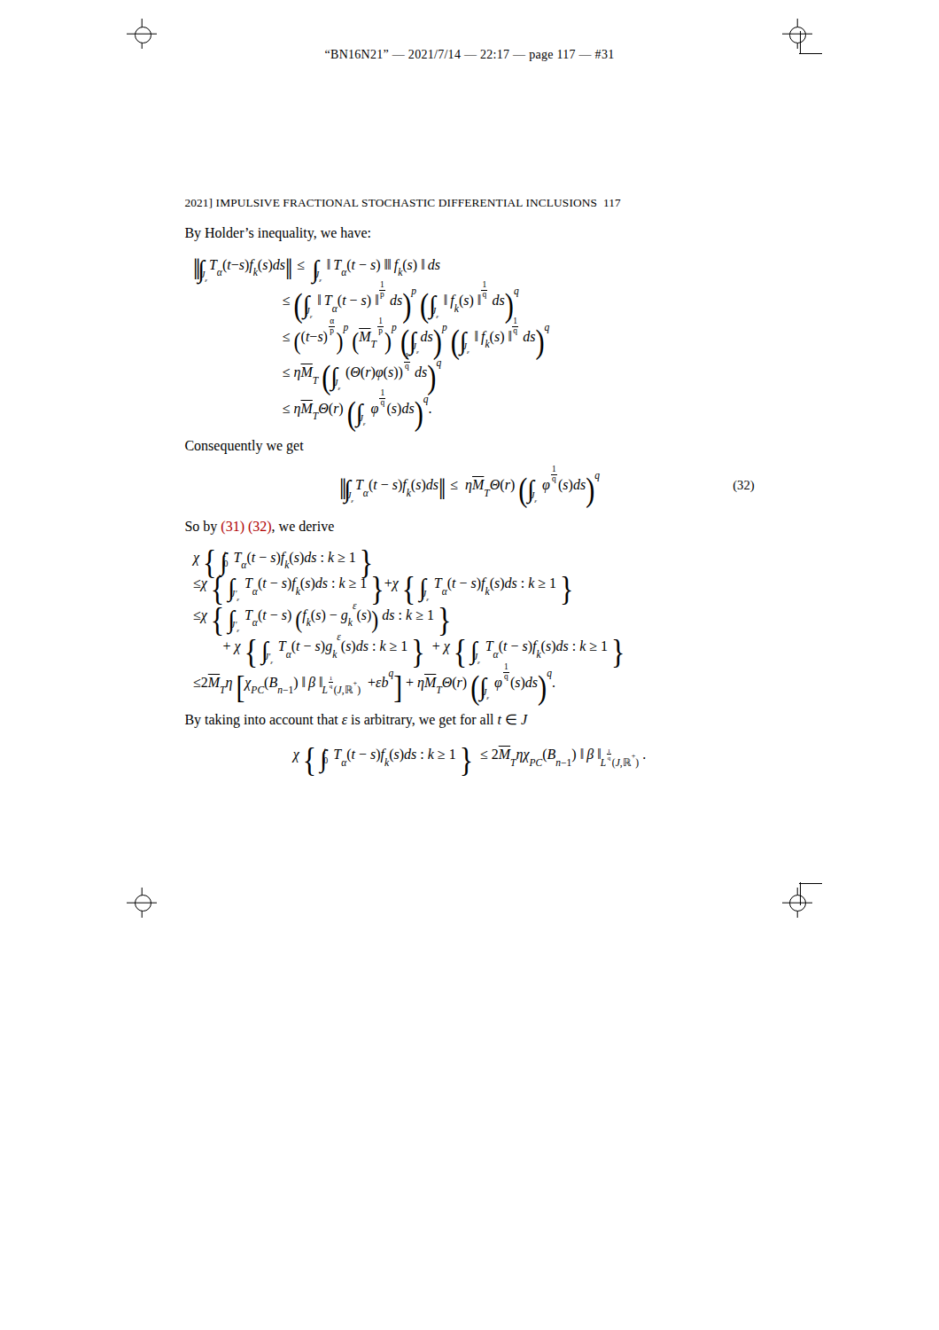“BN16N21” — 2021/7/14 — 22:17 — page 117 — #31
2021] Impulsive Fractional Stochastic Differential Inclusions 117
By Holder’s inequality, we have:
‖∫Jε Tα(t−s)fk(s)ds‖ ≤ ∫Jε ‖ Tα(t − s) ‖‖ fk(s) ‖ ds
≤ (∫Jε ‖ Tα(t − s) ‖1 p ds)p (∫Jε ‖ fk(s) ‖1 q ds)q
≤ ((t−s)αp)p (MT1 p)p (∫Jε ds)p (∫Jε ‖ fk(s) ‖1 q ds)q
≤ ηMT (∫Jε (Θ(r)φ(s))1 q ds)q
≤ ηMTΘ(r) (∫Jε φ1 q(s)ds)q.
Consequently we get
‖∫Jε Tα(t − s)fk(s)ds‖ ≤ ηMTΘ(r) (∫Jε φ1 q(s)ds)q (32)
So by (31) (32), we derive
χ { ∫t 0 Tα(t − s)fk(s)ds : k ≥ 1 }
≤χ { ∫J′ε Tα(t − s)fk(s)ds : k ≥ 1 }+χ { ∫Jε Tα(t − s)fk(s)ds : k ≥ 1 }
≤χ { ∫J′ε Tα(t − s) (fk(s) − gkε(s)) ds : k ≥ 1 }
+ χ { ∫J′ε Tα(t − s)gkε(s)ds : k ≥ 1 } + χ { ∫Jε Tα(t − s)fk(s)ds : k ≥ 1 }
≤2MTη [χPC(Bn−1) ‖ β ‖L1 q(J,ℝ+) +εbq] + ηMTΘ(r) (∫Jε φ1 q(s)ds)q.
By taking into account that ε is arbitrary, we get for all t ∈ J
χ { ∫t 0 Tα(t − s)fk(s)ds : k ≥ 1 } ≤ 2MTηχPC(Bn−1) ‖ β ‖L1 q(J,ℝ+) .